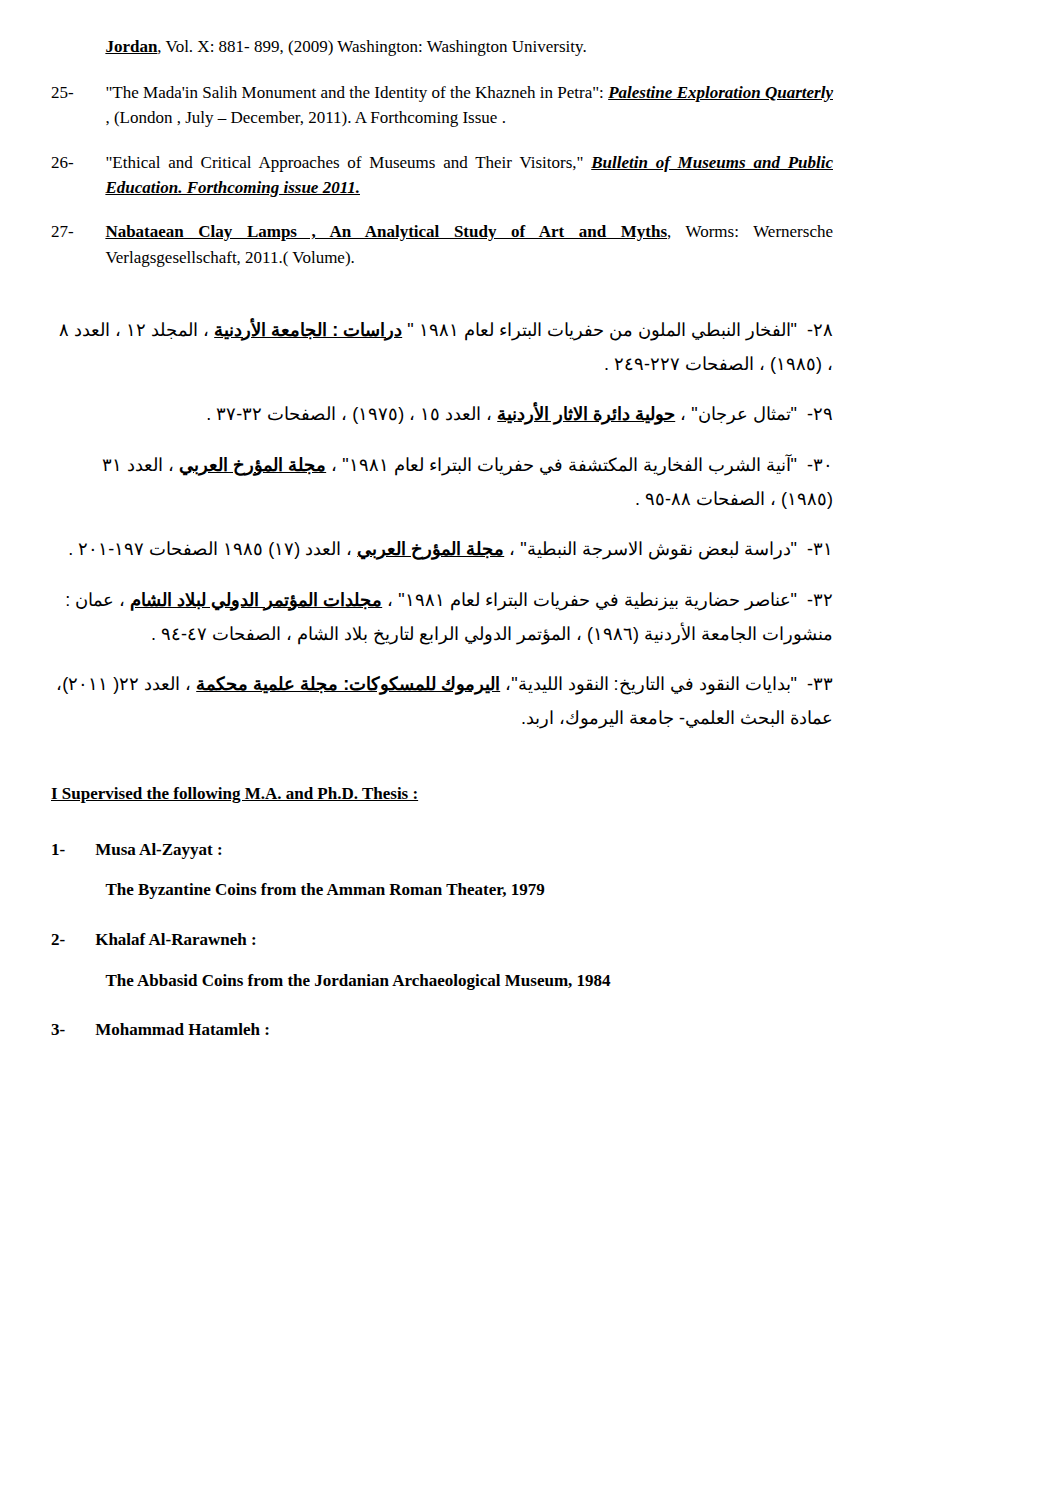Jordan, Vol. X: 881- 899, (2009) Washington: Washington University.
25-"The Mada'in Salih Monument and the Identity of the Khazneh in Petra": Palestine Exploration Quarterly , (London , July – December, 2011). A Forthcoming Issue .
26- "Ethical and Critical Approaches of Museums and Their Visitors," Bulletin of Museums and Public Education. Forthcoming issue 2011.
27-Nabataean Clay Lamps , An Analytical Study of Art and Myths, Worms: Wernersche Verlagsgesellschaft, 2011.( Volume).
٢٨- "الفخار النبطي الملون من حفريات البتراء لعام ١٩٨١ " دراسات : الجامعة الأردنية ، المجلد ١٢ ، العدد ٨ ، (١٩٨٥) ، الصفحات ٢٢٧-٢٤٩ .
٢٩- "تمثال عرجان" ، حولية دائرة الاثار الأردنية ، العدد ١٥ ، (١٩٧٥) ، الصفحات ٣٢-٣٧ .
٣٠- "آنية الشرب الفخارية المكتشفة في حفريات البتراء لعام ١٩٨١" ، مجلة المؤرخ العربي ، العدد ٣١ (١٩٨٥) ، الصفحات ٨٨-٩٥ .
٣١- "دراسة لبعض نقوش الاسرجة النبطية" ، مجلة المؤرخ العربي ، العدد (١٧) ١٩٨٥ الصفحات ١٩٧-٢٠١ .
٣٢- "عناصر حضارية بيزنطية في حفريات البتراء لعام ١٩٨١" ، مجلدات المؤتمر الدولي لبلاد الشام ، عمان : منشورات الجامعة الأردنية (١٩٨٦) ، المؤتمر الدولي الرابع لتاريخ بلاد الشام ، الصفحات ٤٧-٩٤ .
٣٣- "بدايات النقود في التاريخ: النقود الليدية"، اليرموك للمسكوكات: مجلة علمية محكمة ، العدد ٢٢( ٢٠١١)، عمادة البحث العلمي- جامعة اليرموك، اربد.
I Supervised the following M.A. and Ph.D. Thesis :
Musa Al-Zayyat : The Byzantine Coins from the Amman Roman Theater, 1979
Khalaf Al-Rarawneh : The Abbasid Coins from the Jordanian Archaeological Museum, 1984
Mohammad Hatamleh :